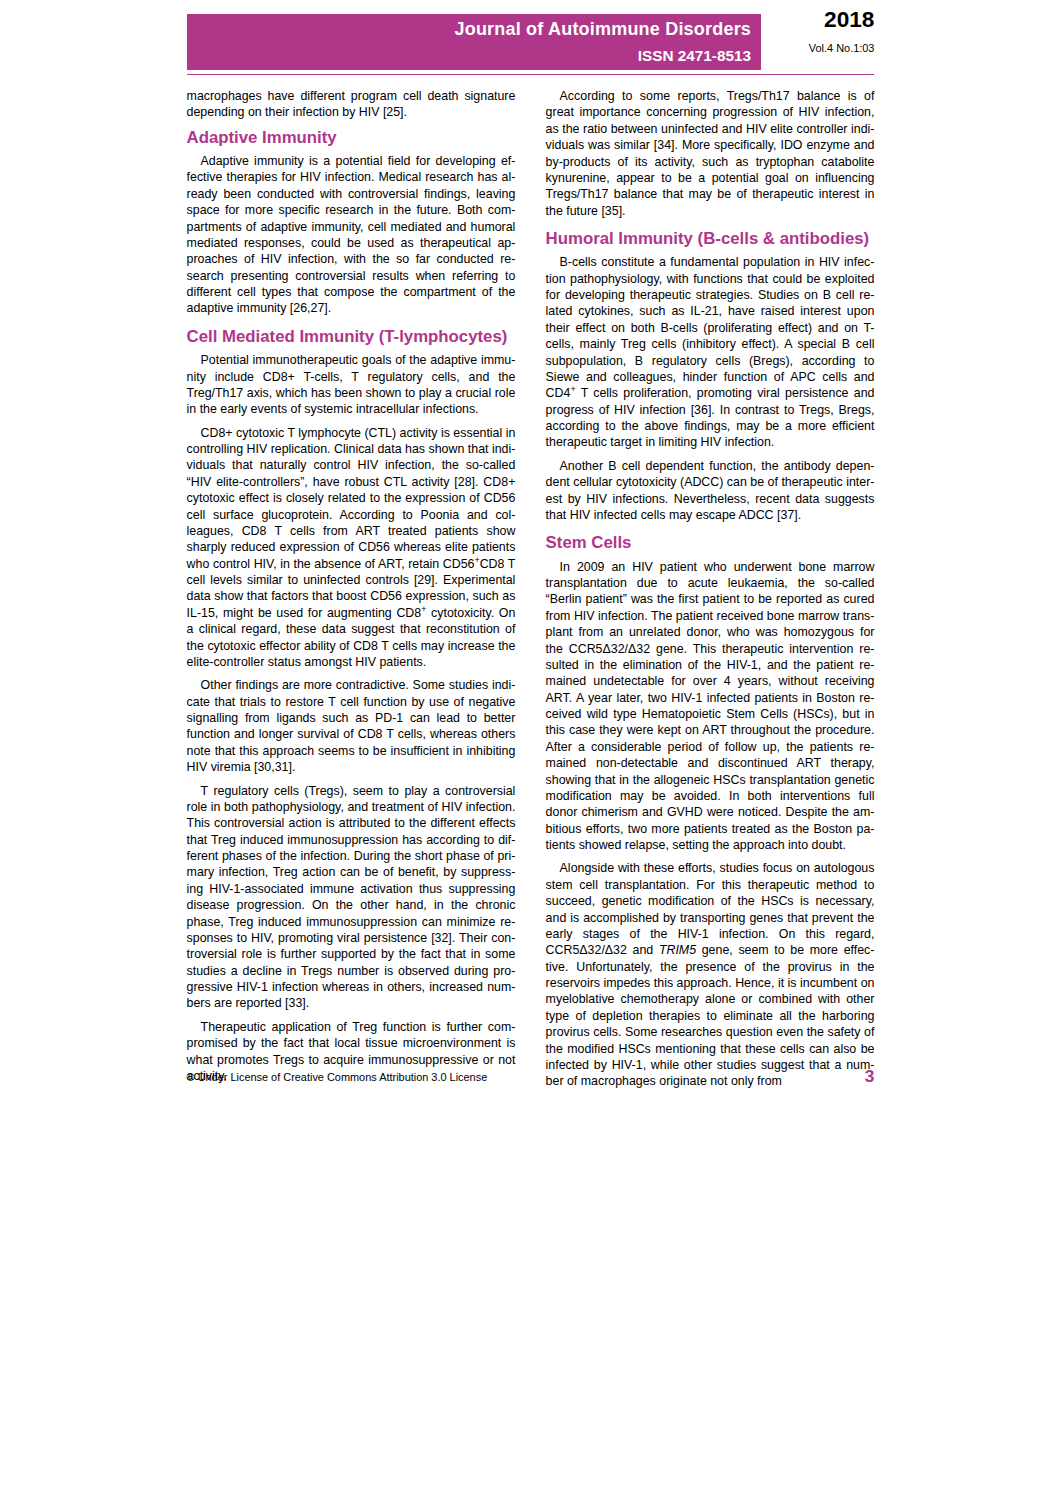Journal of Autoimmune Disorders
ISSN 2471-8513
2018
Vol.4 No.1:03
macrophages have different program cell death signature depending on their infection by HIV [25].
Adaptive Immunity
Adaptive immunity is a potential field for developing effective therapies for HIV infection. Medical research has already been conducted with controversial findings, leaving space for more specific research in the future. Both compartments of adaptive immunity, cell mediated and humoral mediated responses, could be used as therapeutical approaches of HIV infection, with the so far conducted research presenting controversial results when referring to different cell types that compose the compartment of the adaptive immunity [26,27].
Cell Mediated Immunity (T-lymphocytes)
Potential immunotherapeutic goals of the adaptive immunity include CD8+ T-cells, T regulatory cells, and the Treg/Th17 axis, which has been shown to play a crucial role in the early events of systemic intracellular infections.
CD8+ cytotoxic T lymphocyte (CTL) activity is essential in controlling HIV replication. Clinical data has shown that individuals that naturally control HIV infection, the so-called “HIV elite-controllers”, have robust CTL activity [28]. CD8+ cytotoxic effect is closely related to the expression of CD56 cell surface glucoprotein. According to Poonia and colleagues, CD8 T cells from ART treated patients show sharply reduced expression of CD56 whereas elite patients who control HIV, in the absence of ART, retain CD56+CD8 T cell levels similar to uninfected controls [29]. Experimental data show that factors that boost CD56 expression, such as IL-15, might be used for augmenting CD8+ cytotoxicity. On a clinical regard, these data suggest that reconstitution of the cytotoxic effector ability of CD8 T cells may increase the elite-controller status amongst HIV patients.
Other findings are more contradictive. Some studies indicate that trials to restore T cell function by use of negative signalling from ligands such as PD-1 can lead to better function and longer survival of CD8 T cells, whereas others note that this approach seems to be insufficient in inhibiting HIV viremia [30,31].
T regulatory cells (Tregs), seem to play a controversial role in both pathophysiology, and treatment of HIV infection. This controversial action is attributed to the different effects that Treg induced immunosuppression has according to different phases of the infection. During the short phase of primary infection, Treg action can be of benefit, by suppressing HIV-1-associated immune activation thus suppressing disease progression. On the other hand, in the chronic phase, Treg induced immunosuppression can minimize responses to HIV, promoting viral persistence [32]. Their controversial role is further supported by the fact that in some studies a decline in Tregs number is observed during progressive HIV-1 infection whereas in others, increased numbers are reported [33].
Therapeutic application of Treg function is further compromised by the fact that local tissue microenvironment is what promotes Tregs to acquire immunosuppressive or not activity.
According to some reports, Tregs/Th17 balance is of great importance concerning progression of HIV infection, as the ratio between uninfected and HIV elite controller individuals was similar [34]. More specifically, IDO enzyme and by-products of its activity, such as tryptophan catabolite kynurenine, appear to be a potential goal on influencing Tregs/Th17 balance that may be of therapeutic interest in the future [35].
Humoral Immunity (B-cells & antibodies)
B-cells constitute a fundamental population in HIV infection pathophysiology, with functions that could be exploited for developing therapeutic strategies. Studies on B cell related cytokines, such as IL-21, have raised interest upon their effect on both B-cells (proliferating effect) and on T-cells, mainly Treg cells (inhibitory effect). A special B cell subpopulation, B regulatory cells (Bregs), according to Siewe and colleagues, hinder function of APC cells and CD4+ T cells proliferation, promoting viral persistence and progress of HIV infection [36]. In contrast to Tregs, Bregs, according to the above findings, may be a more efficient therapeutic target in limiting HIV infection.
Another B cell dependent function, the antibody dependent cellular cytotoxicity (ADCC) can be of therapeutic interest by HIV infections. Nevertheless, recent data suggests that HIV infected cells may escape ADCC [37].
Stem Cells
In 2009 an HIV patient who underwent bone marrow transplantation due to acute leukaemia, the so-called “Berlin patient” was the first patient to be reported as cured from HIV infection. The patient received bone marrow transplant from an unrelated donor, who was homozygous for the CCR5Δ32/Δ32 gene. This therapeutic intervention resulted in the elimination of the HIV-1, and the patient remained undetectable for over 4 years, without receiving ART. A year later, two HIV-1 infected patients in Boston received wild type Hematopoietic Stem Cells (HSCs), but in this case they were kept on ART throughout the procedure. After a considerable period of follow up, the patients remained non-detectable and discontinued ART therapy, showing that in the allogeneic HSCs transplantation genetic modification may be avoided. In both interventions full donor chimerism and GVHD were noticed. Despite the ambitious efforts, two more patients treated as the Boston patients showed relapse, setting the approach into doubt.
Alongside with these efforts, studies focus on autologous stem cell transplantation. For this therapeutic method to succeed, genetic modification of the HSCs is necessary, and is accomplished by transporting genes that prevent the early stages of the HIV-1 infection. On this regard, CCR5Δ32/Δ32 and TRIM5 gene, seem to be more effective. Unfortunately, the presence of the provirus in the reservoirs impedes this approach. Hence, it is incumbent on myeloblative chemotherapy alone or combined with other type of depletion therapies to eliminate all the harboring provirus cells. Some researches question even the safety of the modified HSCs mentioning that these cells can also be infected by HIV-1, while other studies suggest that a number of macrophages originate not only from
© Under License of Creative Commons Attribution 3.0 License
3